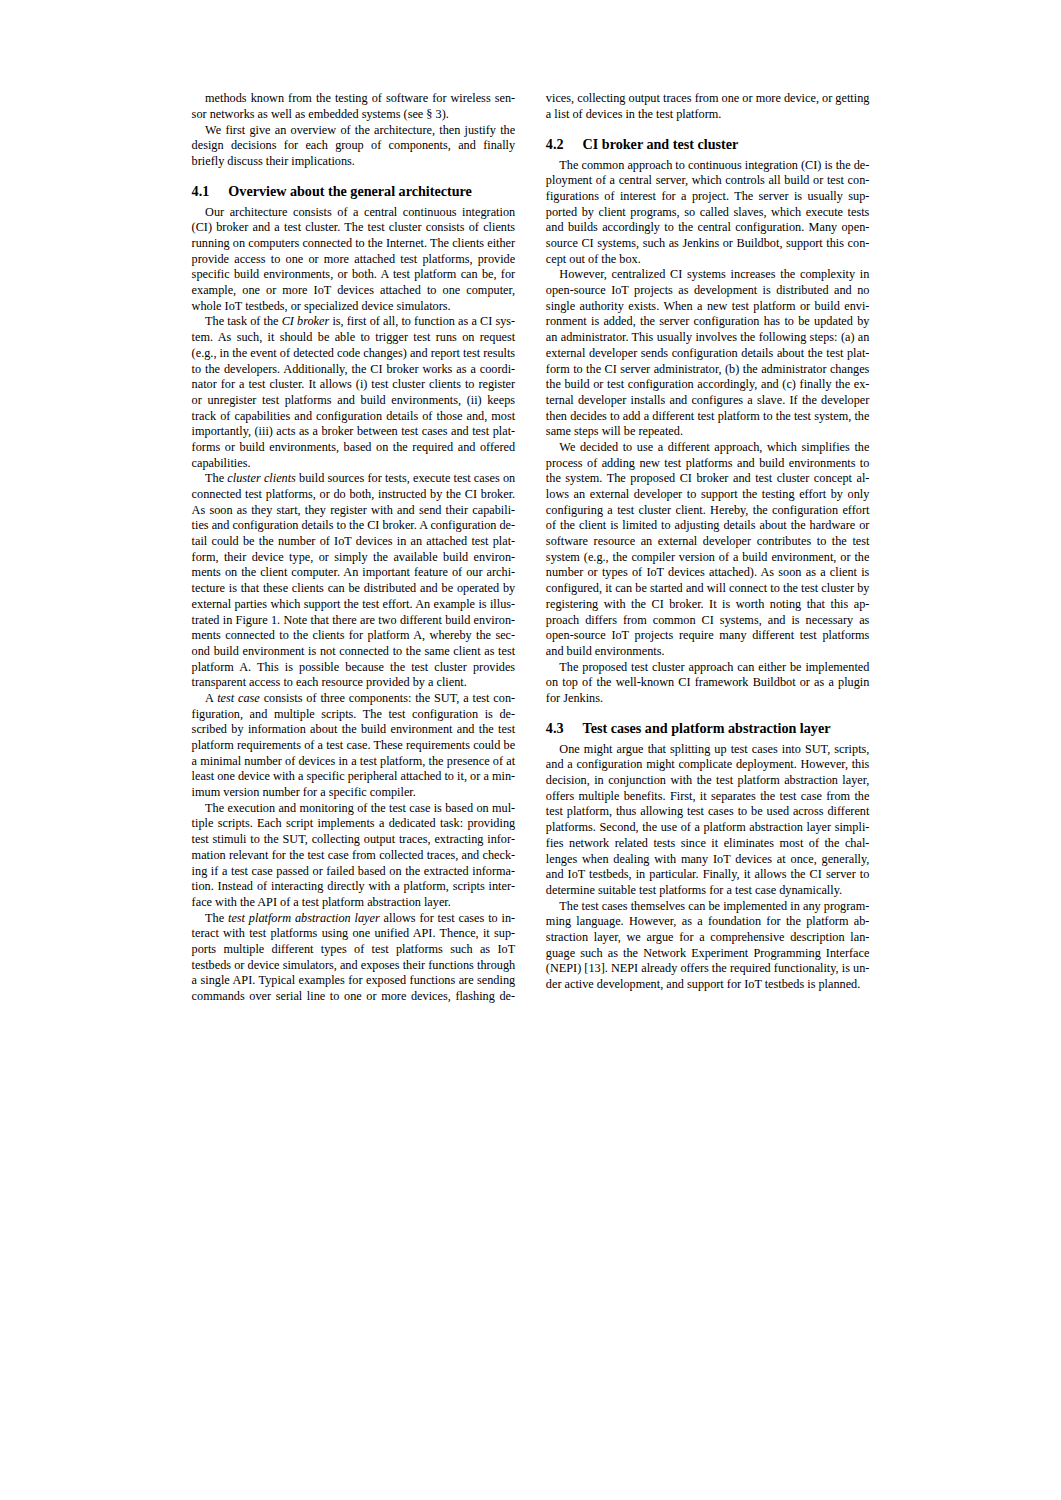methods known from the testing of software for wireless sensor networks as well as embedded systems (see § 3).
We first give an overview of the architecture, then justify the design decisions for each group of components, and finally briefly discuss their implications.
4.1 Overview about the general architecture
Our architecture consists of a central continuous integration (CI) broker and a test cluster. The test cluster consists of clients running on computers connected to the Internet. The clients either provide access to one or more attached test platforms, provide specific build environments, or both. A test platform can be, for example, one or more IoT devices attached to one computer, whole IoT testbeds, or specialized device simulators.
The task of the CI broker is, first of all, to function as a CI system. As such, it should be able to trigger test runs on request (e.g., in the event of detected code changes) and report test results to the developers. Additionally, the CI broker works as a coordinator for a test cluster. It allows (i) test cluster clients to register or unregister test platforms and build environments, (ii) keeps track of capabilities and configuration details of those and, most importantly, (iii) acts as a broker between test cases and test platforms or build environments, based on the required and offered capabilities.
The cluster clients build sources for tests, execute test cases on connected test platforms, or do both, instructed by the CI broker. As soon as they start, they register with and send their capabilities and configuration details to the CI broker. A configuration detail could be the number of IoT devices in an attached test platform, their device type, or simply the available build environments on the client computer. An important feature of our architecture is that these clients can be distributed and be operated by external parties which support the test effort. An example is illustrated in Figure 1. Note that there are two different build environments connected to the clients for platform A, whereby the second build environment is not connected to the same client as test platform A. This is possible because the test cluster provides transparent access to each resource provided by a client.
A test case consists of three components: the SUT, a test configuration, and multiple scripts. The test configuration is described by information about the build environment and the test platform requirements of a test case. These requirements could be a minimal number of devices in a test platform, the presence of at least one device with a specific peripheral attached to it, or a minimum version number for a specific compiler.
The execution and monitoring of the test case is based on multiple scripts. Each script implements a dedicated task: providing test stimuli to the SUT, collecting output traces, extracting information relevant for the test case from collected traces, and checking if a test case passed or failed based on the extracted information. Instead of interacting directly with a platform, scripts interface with the API of a test platform abstraction layer.
The test platform abstraction layer allows for test cases to interact with test platforms using one unified API. Thence, it supports multiple different types of test platforms such as IoT testbeds or device simulators, and exposes their functions through a single API. Typical examples for exposed functions are sending commands over serial line to one or more devices, flashing devices, collecting output traces from one or more device, or getting a list of devices in the test platform.
4.2 CI broker and test cluster
The common approach to continuous integration (CI) is the deployment of a central server, which controls all build or test configurations of interest for a project. The server is usually supported by client programs, so called slaves, which execute tests and builds accordingly to the central configuration. Many open-source CI systems, such as Jenkins or Buildbot, support this concept out of the box.
However, centralized CI systems increases the complexity in open-source IoT projects as development is distributed and no single authority exists. When a new test platform or build environment is added, the server configuration has to be updated by an administrator. This usually involves the following steps: (a) an external developer sends configuration details about the test platform to the CI server administrator, (b) the administrator changes the build or test configuration accordingly, and (c) finally the external developer installs and configures a slave. If the developer then decides to add a different test platform to the test system, the same steps will be repeated.
We decided to use a different approach, which simplifies the process of adding new test platforms and build environments to the system. The proposed CI broker and test cluster concept allows an external developer to support the testing effort by only configuring a test cluster client. Hereby, the configuration effort of the client is limited to adjusting details about the hardware or software resource an external developer contributes to the test system (e.g., the compiler version of a build environment, or the number or types of IoT devices attached). As soon as a client is configured, it can be started and will connect to the test cluster by registering with the CI broker. It is worth noting that this approach differs from common CI systems, and is necessary as open-source IoT projects require many different test platforms and build environments.
The proposed test cluster approach can either be implemented on top of the well-known CI framework Buildbot or as a plugin for Jenkins.
4.3 Test cases and platform abstraction layer
One might argue that splitting up test cases into SUT, scripts, and a configuration might complicate deployment. However, this decision, in conjunction with the test platform abstraction layer, offers multiple benefits. First, it separates the test case from the test platform, thus allowing test cases to be used across different platforms. Second, the use of a platform abstraction layer simplifies network related tests since it eliminates most of the challenges when dealing with many IoT devices at once, generally, and IoT testbeds, in particular. Finally, it allows the CI server to determine suitable test platforms for a test case dynamically.
The test cases themselves can be implemented in any programming language. However, as a foundation for the platform abstraction layer, we argue for a comprehensive description language such as the Network Experiment Programming Interface (NEPI) [13]. NEPI already offers the required functionality, is under active development, and support for IoT testbeds is planned.